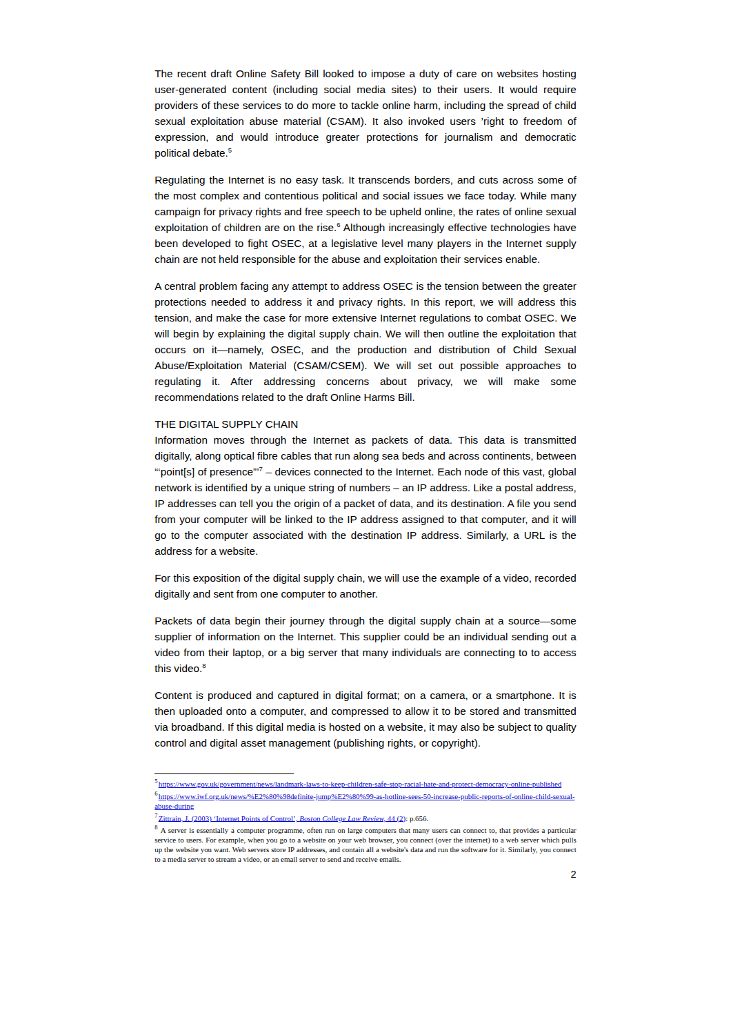The recent draft Online Safety Bill looked to impose a duty of care on websites hosting user-generated content (including social media sites) to their users. It would require providers of these services to do more to tackle online harm, including the spread of child sexual exploitation abuse material (CSAM). It also invoked users ’right to freedom of expression, and would introduce greater protections for journalism and democratic political debate.5
Regulating the Internet is no easy task. It transcends borders, and cuts across some of the most complex and contentious political and social issues we face today. While many campaign for privacy rights and free speech to be upheld online, the rates of online sexual exploitation of children are on the rise.6 Although increasingly effective technologies have been developed to fight OSEC, at a legislative level many players in the Internet supply chain are not held responsible for the abuse and exploitation their services enable.
A central problem facing any attempt to address OSEC is the tension between the greater protections needed to address it and privacy rights. In this report, we will address this tension, and make the case for more extensive Internet regulations to combat OSEC. We will begin by explaining the digital supply chain. We will then outline the exploitation that occurs on it—namely, OSEC, and the production and distribution of Child Sexual Abuse/Exploitation Material (CSAM/CSEM). We will set out possible approaches to regulating it. After addressing concerns about privacy, we will make some recommendations related to the draft Online Harms Bill.
THE DIGITAL SUPPLY CHAIN
Information moves through the Internet as packets of data. This data is transmitted digitally, along optical fibre cables that run along sea beds and across continents, between “‘point[s] of presence”’7 – devices connected to the Internet. Each node of this vast, global network is identified by a unique string of numbers – an IP address. Like a postal address, IP addresses can tell you the origin of a packet of data, and its destination. A file you send from your computer will be linked to the IP address assigned to that computer, and it will go to the computer associated with the destination IP address. Similarly, a URL is the address for a website.
For this exposition of the digital supply chain, we will use the example of a video, recorded digitally and sent from one computer to another.
Packets of data begin their journey through the digital supply chain at a source—some supplier of information on the Internet. This supplier could be an individual sending out a video from their laptop, or a big server that many individuals are connecting to to access this video.8
Content is produced and captured in digital format; on a camera, or a smartphone. It is then uploaded onto a computer, and compressed to allow it to be stored and transmitted via broadband. If this digital media is hosted on a website, it may also be subject to quality control and digital asset management (publishing rights, or copyright).
5 https://www.gov.uk/government/news/landmark-laws-to-keep-children-safe-stop-racial-hate-and-protect-democracy-online-published
6 https://www.iwf.org.uk/news/%E2%80%98definite-jump%E2%80%99-as-hotline-sees-50-increase-public-reports-of-online-child-sexual-abuse-during
7 Zittrain, J. (2003) ‘Internet Points of Control’, Boston College Law Review, 44 (2): p.656.
8 A server is essentially a computer programme, often run on large computers that many users can connect to, that provides a particular service to users. For example, when you go to a website on your web browser, you connect (over the internet) to a web server which pulls up the website you want. Web servers store IP addresses, and contain all a website's data and run the software for it. Similarly, you connect to a media server to stream a video, or an email server to send and receive emails.
2